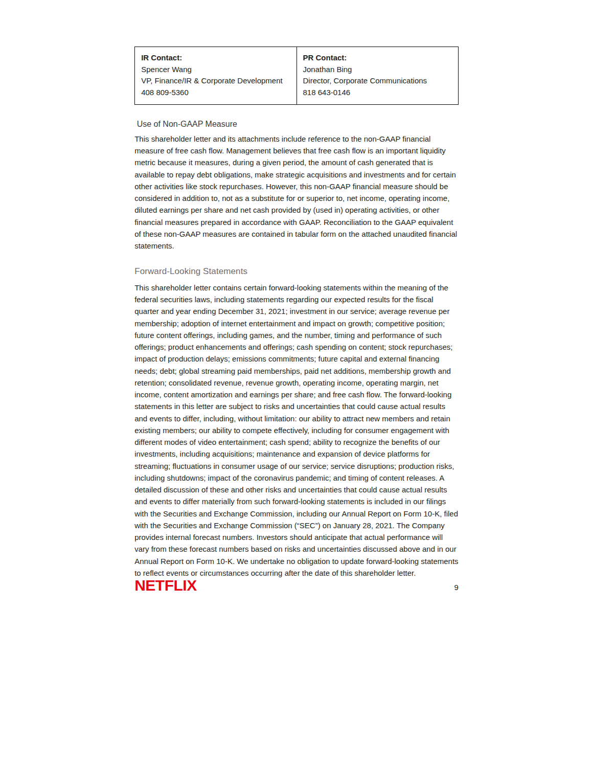| IR Contact: Spencer Wang VP, Finance/IR & Corporate Development 408 809-5360 | PR Contact: Jonathan Bing Director, Corporate Communications 818 643-0146 |
Use of Non-GAAP Measure
This shareholder letter and its attachments include reference to the non-GAAP financial measure of free cash flow. Management believes that free cash flow is an important liquidity metric because it measures, during a given period, the amount of cash generated that is available to repay debt obligations, make strategic acquisitions and investments and for certain other activities like stock repurchases. However, this non-GAAP financial measure should be considered in addition to, not as a substitute for or superior to, net income, operating income, diluted earnings per share and net cash provided by (used in) operating activities, or other financial measures prepared in accordance with GAAP. Reconciliation to the GAAP equivalent of these non-GAAP measures are contained in tabular form on the attached unaudited financial statements.
Forward-Looking Statements
This shareholder letter contains certain forward-looking statements within the meaning of the federal securities laws, including statements regarding our expected results for the fiscal quarter and year ending December 31, 2021; investment in our service; average revenue per membership; adoption of internet entertainment and impact on growth; competitive position; future content offerings, including games, and the number, timing and performance of such offerings; product enhancements and offerings; cash spending on content; stock repurchases; impact of production delays; emissions commitments; future capital and external financing needs; debt; global streaming paid memberships, paid net additions, membership growth and retention; consolidated revenue, revenue growth, operating income, operating margin, net income, content amortization and earnings per share; and free cash flow. The forward-looking statements in this letter are subject to risks and uncertainties that could cause actual results and events to differ, including, without limitation: our ability to attract new members and retain existing members; our ability to compete effectively, including for consumer engagement with different modes of video entertainment; cash spend; ability to recognize the benefits of our investments, including acquisitions; maintenance and expansion of device platforms for streaming; fluctuations in consumer usage of our service; service disruptions; production risks, including shutdowns; impact of the coronavirus pandemic; and timing of content releases. A detailed discussion of these and other risks and uncertainties that could cause actual results and events to differ materially from such forward-looking statements is included in our filings with the Securities and Exchange Commission, including our Annual Report on Form 10-K, filed with the Securities and Exchange Commission (“SEC”) on January 28, 2021. The Company provides internal forecast numbers. Investors should anticipate that actual performance will vary from these forecast numbers based on risks and uncertainties discussed above and in our Annual Report on Form 10-K. We undertake no obligation to update forward-looking statements to reflect events or circumstances occurring after the date of this shareholder letter.
NETFLIX
9